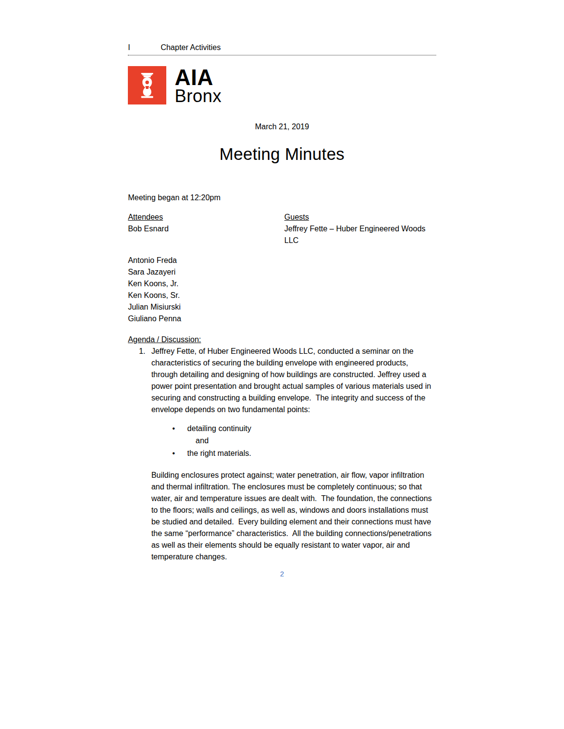IChapter Activities
AIA
Bronx
March 21, 2019
Meeting Minutes
Meeting began at 12:20pm
| Attendees | Guests |
| Bob Esnard | Jeffrey Fette – Huber Engineered Woods LLC |
Antonio Freda
Sara Jazayeri
Ken Koons, Jr.
Ken Koons, Sr.
Julian Misiurski
Giuliano Penna
Agenda / Discussion:
Jeffrey Fette, of Huber Engineered Woods LLC, conducted a seminar on the characteristics of securing the building envelope with engineered products, through detailing and designing of how buildings are constructed. Jeffrey used a power point presentation and brought actual samples of various materials used in securing and constructing a building envelope. The integrity and success of the envelope depends on two fundamental points:
detailing continuity
and
the right materials.
Building enclosures protect against; water penetration, air flow, vapor infiltration and thermal infiltration. The enclosures must be completely continuous; so that water, air and temperature issues are dealt with. The foundation, the connections to the floors; walls and ceilings, as well as, windows and doors installations must be studied and detailed. Every building element and their connections must have the same “performance” characteristics. All the building connections/penetrations as well as their elements should be equally resistant to water vapor, air and temperature changes.
2